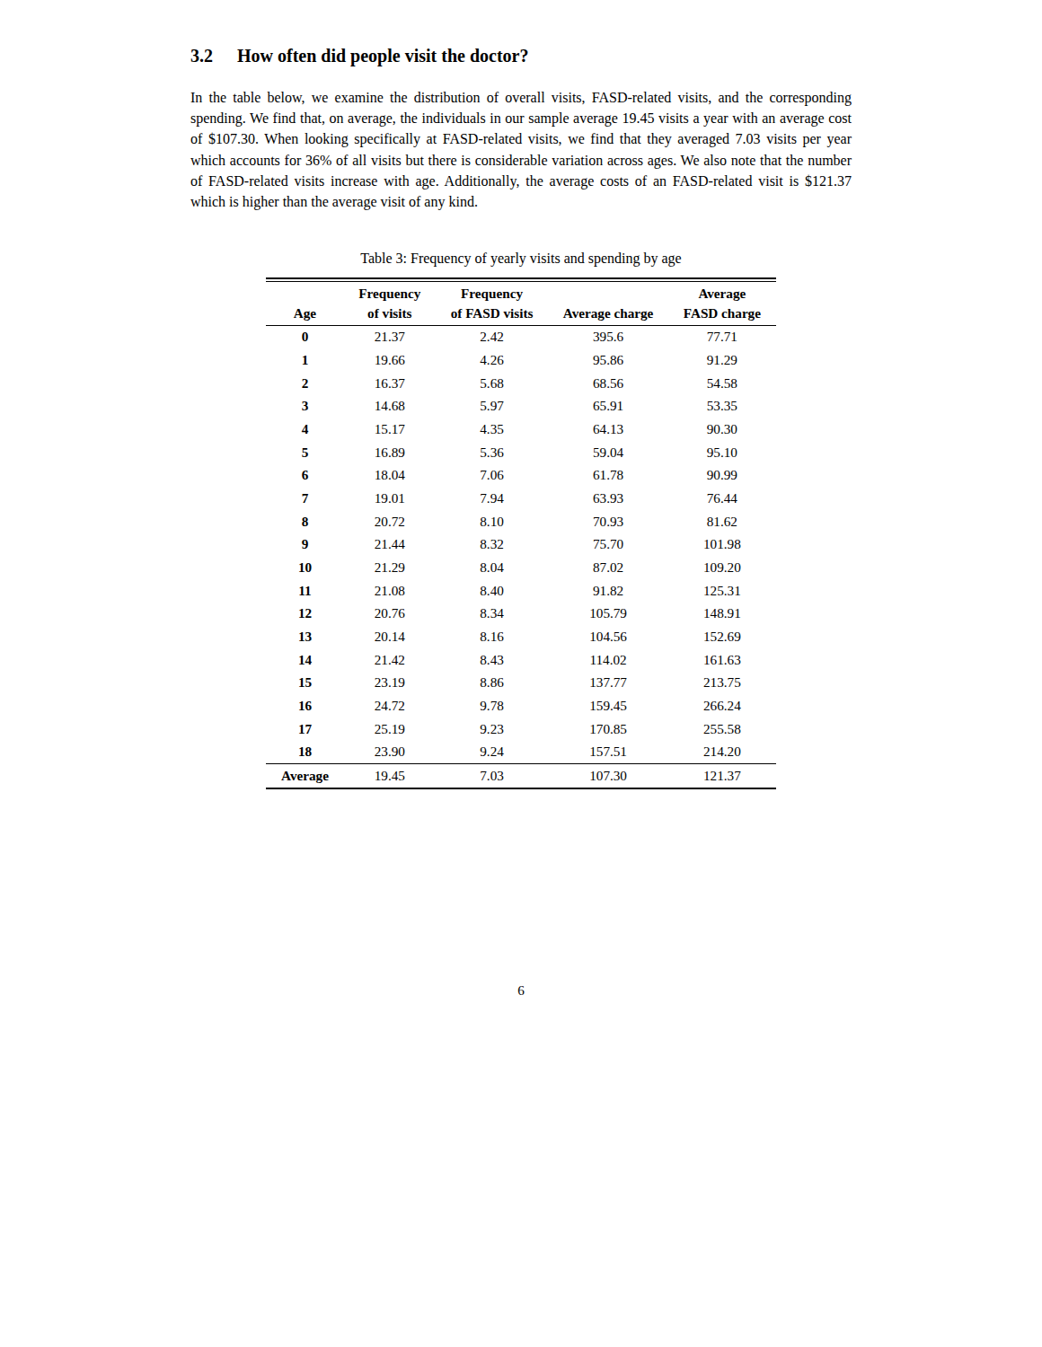3.2 How often did people visit the doctor?
In the table below, we examine the distribution of overall visits, FASD-related visits, and the corresponding spending. We find that, on average, the individuals in our sample average 19.45 visits a year with an average cost of $107.30. When looking specifically at FASD-related visits, we find that they averaged 7.03 visits per year which accounts for 36% of all visits but there is considerable variation across ages. We also note that the number of FASD-related visits increase with age. Additionally, the average costs of an FASD-related visit is $121.37 which is higher than the average visit of any kind.
Table 3: Frequency of yearly visits and spending by age
| Age | Frequency of visits | Frequency of FASD visits | Average charge | Average FASD charge |
| --- | --- | --- | --- | --- |
| 0 | 21.37 | 2.42 | 395.6 | 77.71 |
| 1 | 19.66 | 4.26 | 95.86 | 91.29 |
| 2 | 16.37 | 5.68 | 68.56 | 54.58 |
| 3 | 14.68 | 5.97 | 65.91 | 53.35 |
| 4 | 15.17 | 4.35 | 64.13 | 90.30 |
| 5 | 16.89 | 5.36 | 59.04 | 95.10 |
| 6 | 18.04 | 7.06 | 61.78 | 90.99 |
| 7 | 19.01 | 7.94 | 63.93 | 76.44 |
| 8 | 20.72 | 8.10 | 70.93 | 81.62 |
| 9 | 21.44 | 8.32 | 75.70 | 101.98 |
| 10 | 21.29 | 8.04 | 87.02 | 109.20 |
| 11 | 21.08 | 8.40 | 91.82 | 125.31 |
| 12 | 20.76 | 8.34 | 105.79 | 148.91 |
| 13 | 20.14 | 8.16 | 104.56 | 152.69 |
| 14 | 21.42 | 8.43 | 114.02 | 161.63 |
| 15 | 23.19 | 8.86 | 137.77 | 213.75 |
| 16 | 24.72 | 9.78 | 159.45 | 266.24 |
| 17 | 25.19 | 9.23 | 170.85 | 255.58 |
| 18 | 23.90 | 9.24 | 157.51 | 214.20 |
| Average | 19.45 | 7.03 | 107.30 | 121.37 |
6